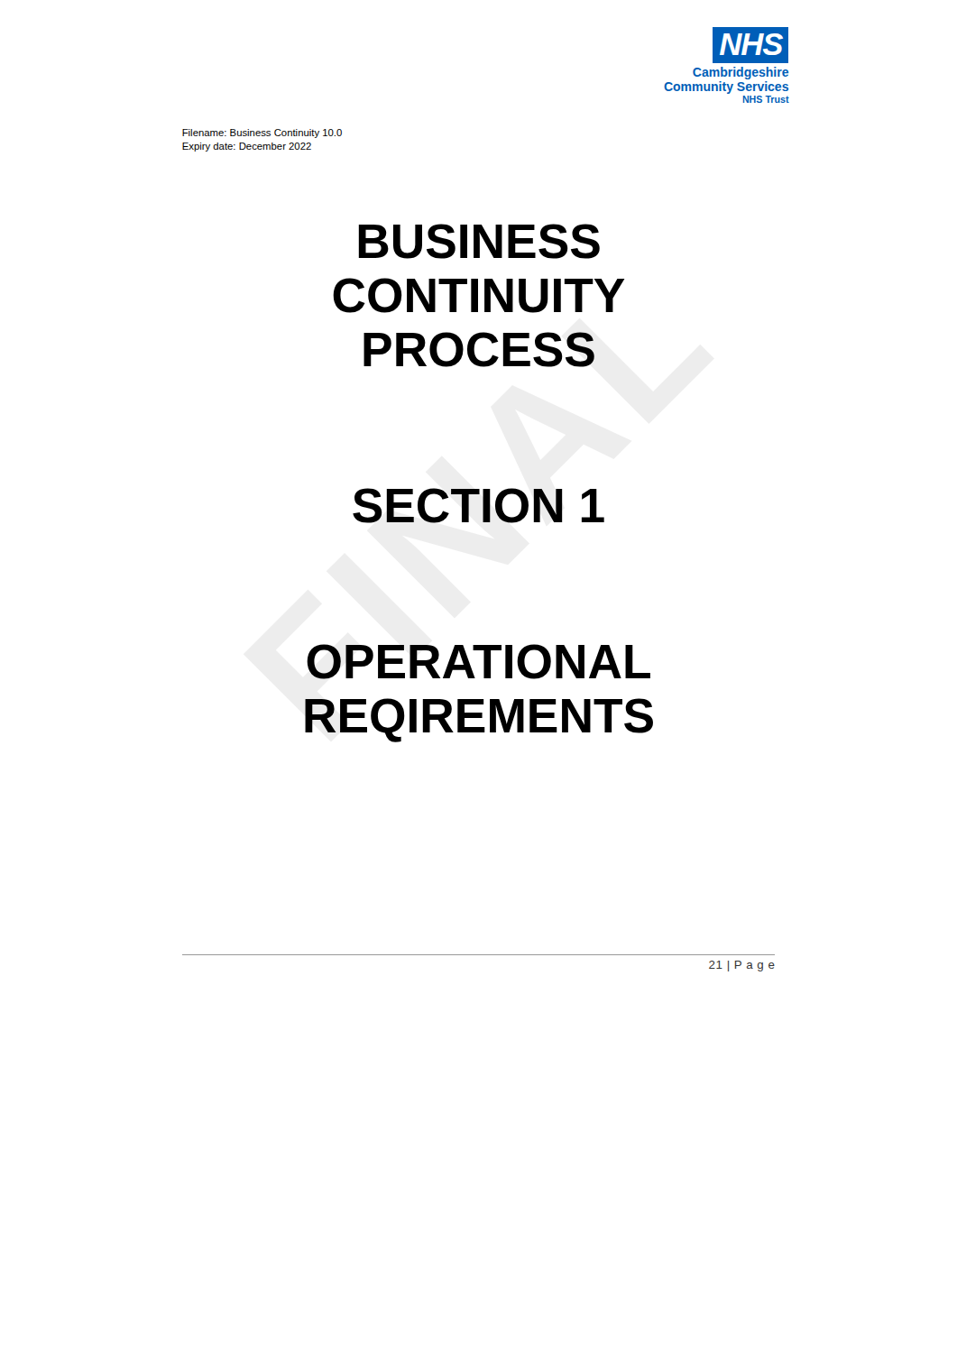NHS
Cambridgeshire
Community Services
NHS Trust
Filename: Business Continuity 10.0
Expiry date: December 2022
FINAL
BUSINESS
CONTINUITY
PROCESS
SECTION 1
OPERATIONAL
REQIREMENTS
21 | P a g e